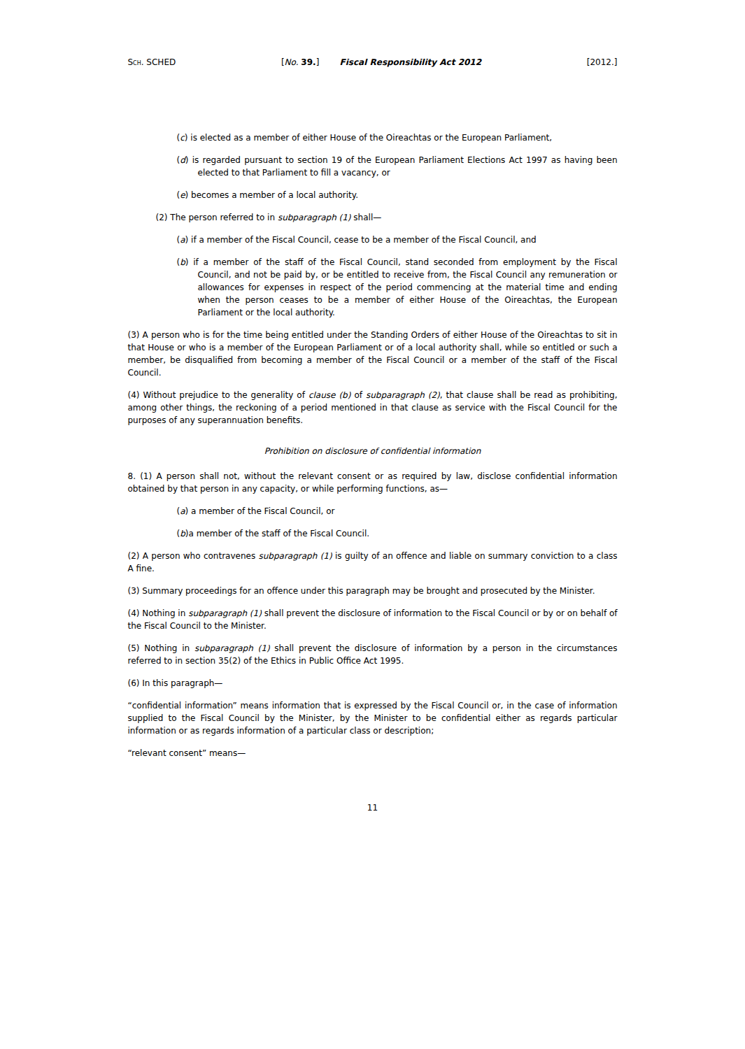Sch. SCHED
[No. 39.] Fiscal Responsibility Act 2012
[2012.]
(c) is elected as a member of either House of the Oireachtas or the European Parliament,
(d) is regarded pursuant to section 19 of the European Parliament Elections Act 1997 as having been elected to that Parliament to fill a vacancy, or
(e) becomes a member of a local authority.
(2) The person referred to in subparagraph (1) shall—
(a) if a member of the Fiscal Council, cease to be a member of the Fiscal Council, and
(b) if a member of the staff of the Fiscal Council, stand seconded from employment by the Fiscal Council, and not be paid by, or be entitled to receive from, the Fiscal Council any remuneration or allowances for expenses in respect of the period commencing at the material time and ending when the person ceases to be a member of either House of the Oireachtas, the European Parliament or the local authority.
(3) A person who is for the time being entitled under the Standing Orders of either House of the Oireachtas to sit in that House or who is a member of the European Parliament or of a local authority shall, while so entitled or such a member, be disqualified from becoming a member of the Fiscal Council or a member of the staff of the Fiscal Council.
(4) Without prejudice to the generality of clause (b) of subparagraph (2), that clause shall be read as prohibiting, among other things, the reckoning of a period mentioned in that clause as service with the Fiscal Council for the purposes of any superannuation benefits.
Prohibition on disclosure of confidential information
8. (1) A person shall not, without the relevant consent or as required by law, disclose confidential information obtained by that person in any capacity, or while performing functions, as—
(a) a member of the Fiscal Council, or
(b)a member of the staff of the Fiscal Council.
(2) A person who contravenes subparagraph (1) is guilty of an offence and liable on summary conviction to a class A fine.
(3) Summary proceedings for an offence under this paragraph may be brought and prosecuted by the Minister.
(4) Nothing in subparagraph (1) shall prevent the disclosure of information to the Fiscal Council or by or on behalf of the Fiscal Council to the Minister.
(5) Nothing in subparagraph (1) shall prevent the disclosure of information by a person in the circumstances referred to in section 35(2) of the Ethics in Public Office Act 1995.
(6) In this paragraph—
“confidential information” means information that is expressed by the Fiscal Council or, in the case of information supplied to the Fiscal Council by the Minister, by the Minister to be confidential either as regards particular information or as regards information of a particular class or description;
“relevant consent” means—
11